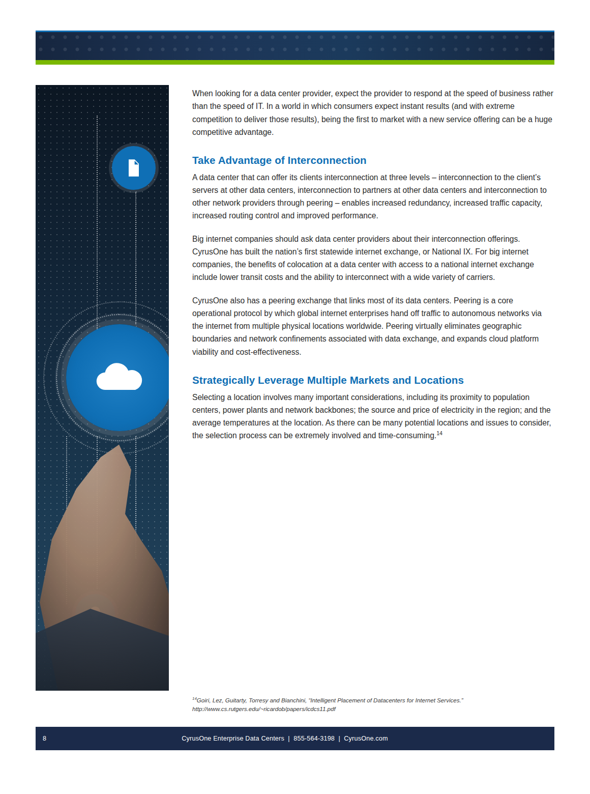When looking for a data center provider, expect the provider to respond at the speed of business rather than the speed of IT. In a world in which consumers expect instant results (and with extreme competition to deliver those results), being the first to market with a new service offering can be a huge competitive advantage.
Take Advantage of Interconnection
A data center that can offer its clients interconnection at three levels – interconnection to the client’s servers at other data centers, interconnection to partners at other data centers and interconnection to other network providers through peering – enables increased redundancy, increased traffic capacity, increased routing control and improved performance.
Big internet companies should ask data center providers about their interconnection offerings. CyrusOne has built the nation’s first statewide internet exchange, or National IX. For big internet companies, the benefits of colocation at a data center with access to a national internet exchange include lower transit costs and the ability to interconnect with a wide variety of carriers.
CyrusOne also has a peering exchange that links most of its data centers. Peering is a core operational protocol by which global internet enterprises hand off traffic to autonomous networks via the internet from multiple physical locations worldwide. Peering virtually eliminates geographic boundaries and network confinements associated with data exchange, and expands cloud platform viability and cost-effectiveness.
Strategically Leverage Multiple Markets and Locations
Selecting a location involves many important considerations, including its proximity to population centers, power plants and network backbones; the source and price of electricity in the region; and the average temperatures at the location. As there can be many potential locations and issues to consider, the selection process can be extremely involved and time-consuming.14
14Goiri, Lez, Guitarty, Torresy and Bianchini, “Intelligent Placement of Datacenters for Internet Services.” http://www.cs.rutgers.edu/~ricardob/papers/icdcs11.pdf
8 CyrusOne Enterprise Data Centers | 855-564-3198 | CyrusOne.com